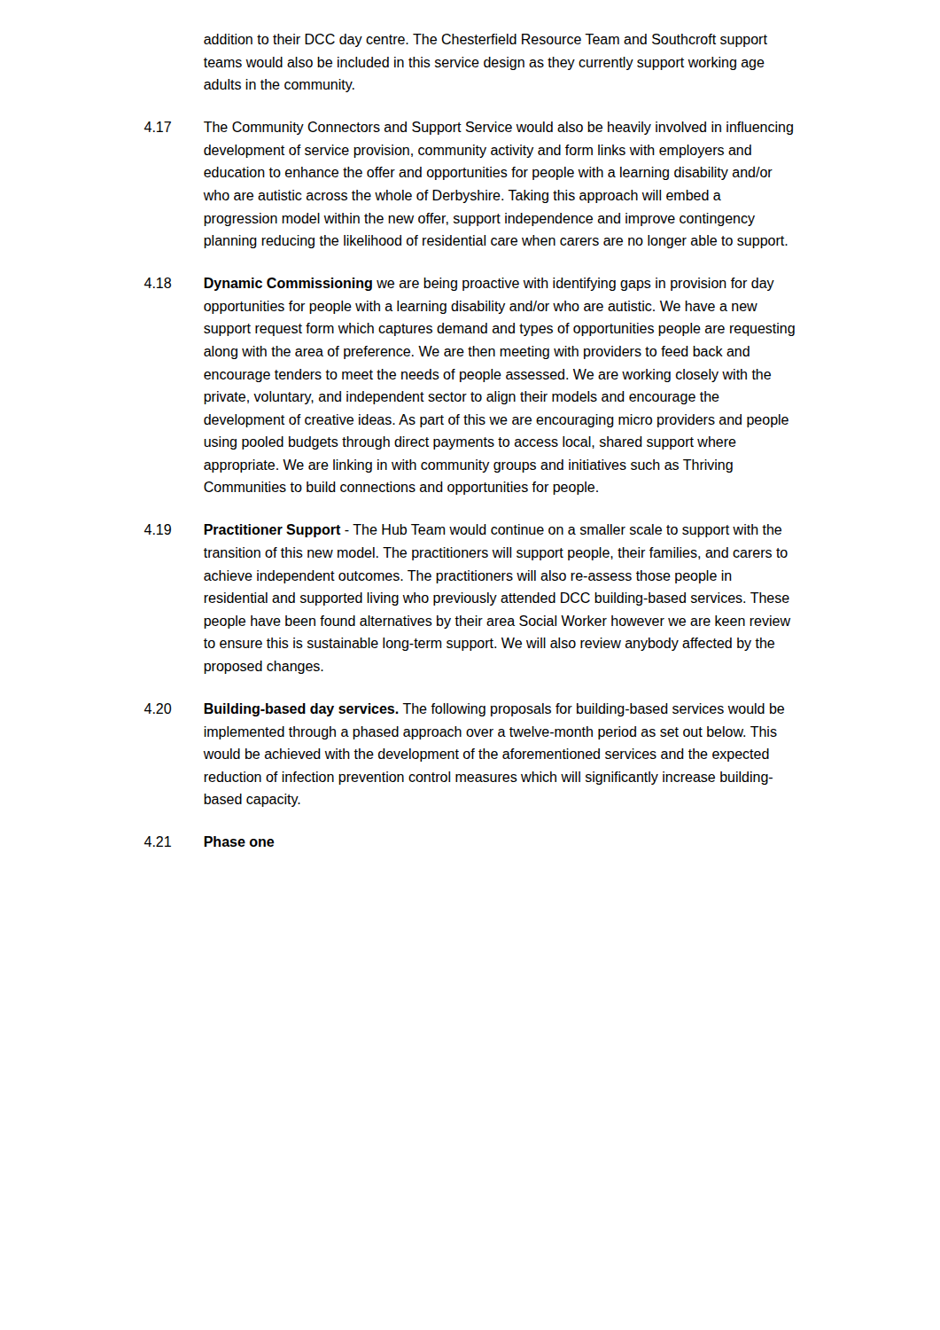addition to their DCC day centre. The Chesterfield Resource Team and Southcroft support teams would also be included in this service design as they currently support working age adults in the community.
4.17
The Community Connectors and Support Service would also be heavily involved in influencing development of service provision, community activity and form links with employers and education to enhance the offer and opportunities for people with a learning disability and/or who are autistic across the whole of Derbyshire. Taking this approach will embed a progression model within the new offer, support independence and improve contingency planning reducing the likelihood of residential care when carers are no longer able to support.
4.18
Dynamic Commissioning we are being proactive with identifying gaps in provision for day opportunities for people with a learning disability and/or who are autistic. We have a new support request form which captures demand and types of opportunities people are requesting along with the area of preference. We are then meeting with providers to feed back and encourage tenders to meet the needs of people assessed. We are working closely with the private, voluntary, and independent sector to align their models and encourage the development of creative ideas. As part of this we are encouraging micro providers and people using pooled budgets through direct payments to access local, shared support where appropriate. We are linking in with community groups and initiatives such as Thriving Communities to build connections and opportunities for people.
4.19
Practitioner Support - The Hub Team would continue on a smaller scale to support with the transition of this new model. The practitioners will support people, their families, and carers to achieve independent outcomes. The practitioners will also re-assess those people in residential and supported living who previously attended DCC building-based services. These people have been found alternatives by their area Social Worker however we are keen review to ensure this is sustainable long-term support. We will also review anybody affected by the proposed changes.
4.20
Building-based day services. The following proposals for building-based services would be implemented through a phased approach over a twelve-month period as set out below. This would be achieved with the development of the aforementioned services and the expected reduction of infection prevention control measures which will significantly increase building-based capacity.
4.21
Phase one